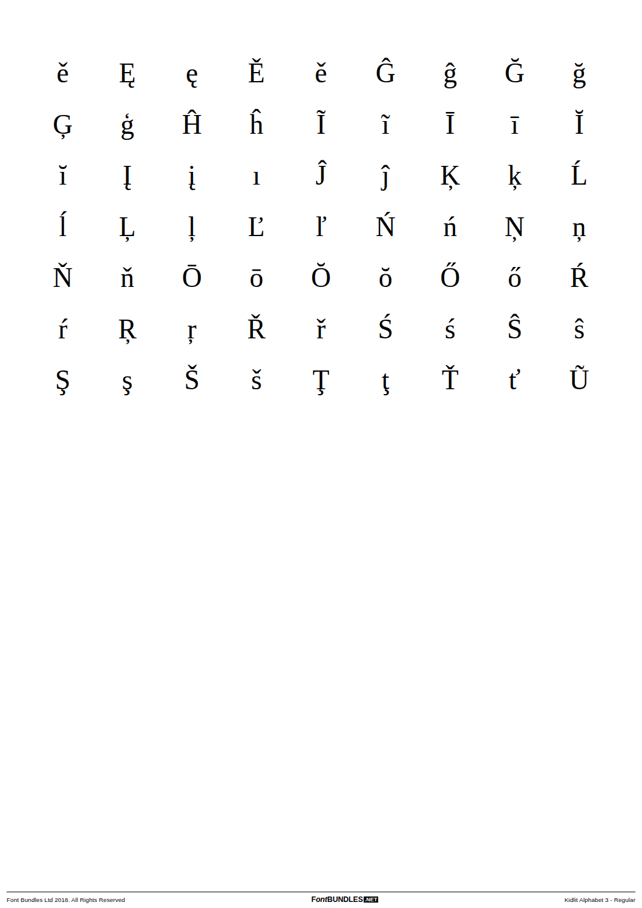ě
Ę
ę
Ě
ě
Ĝ
ĝ
Ğ
ğ
Ģ
ģ
Ĥ
ĥ
Ĩ
ĩ
Ī
ī
Ĭ
ĭ
Į
į
ı
Ĵ
ĵ
Ķ
ķ
Ĺ
ĺ
Ļ
ļ
Ľ
ľ
Ń
ń
Ņ
ņ
Ň
ň
Ō
ō
Ŏ
ŏ
Ő
ő
Ŕ
ŕ
Ŗ
ŗ
Ř
ř
Ś
ś
Ŝ
ŝ
Ş
ş
Š
š
Ţ
ţ
Ť
ť
Ũ
Font Bundles Ltd 2018. All Rights Reserved
Font BUNDLES.NET
Kidlit Alphabet 3 - Regular